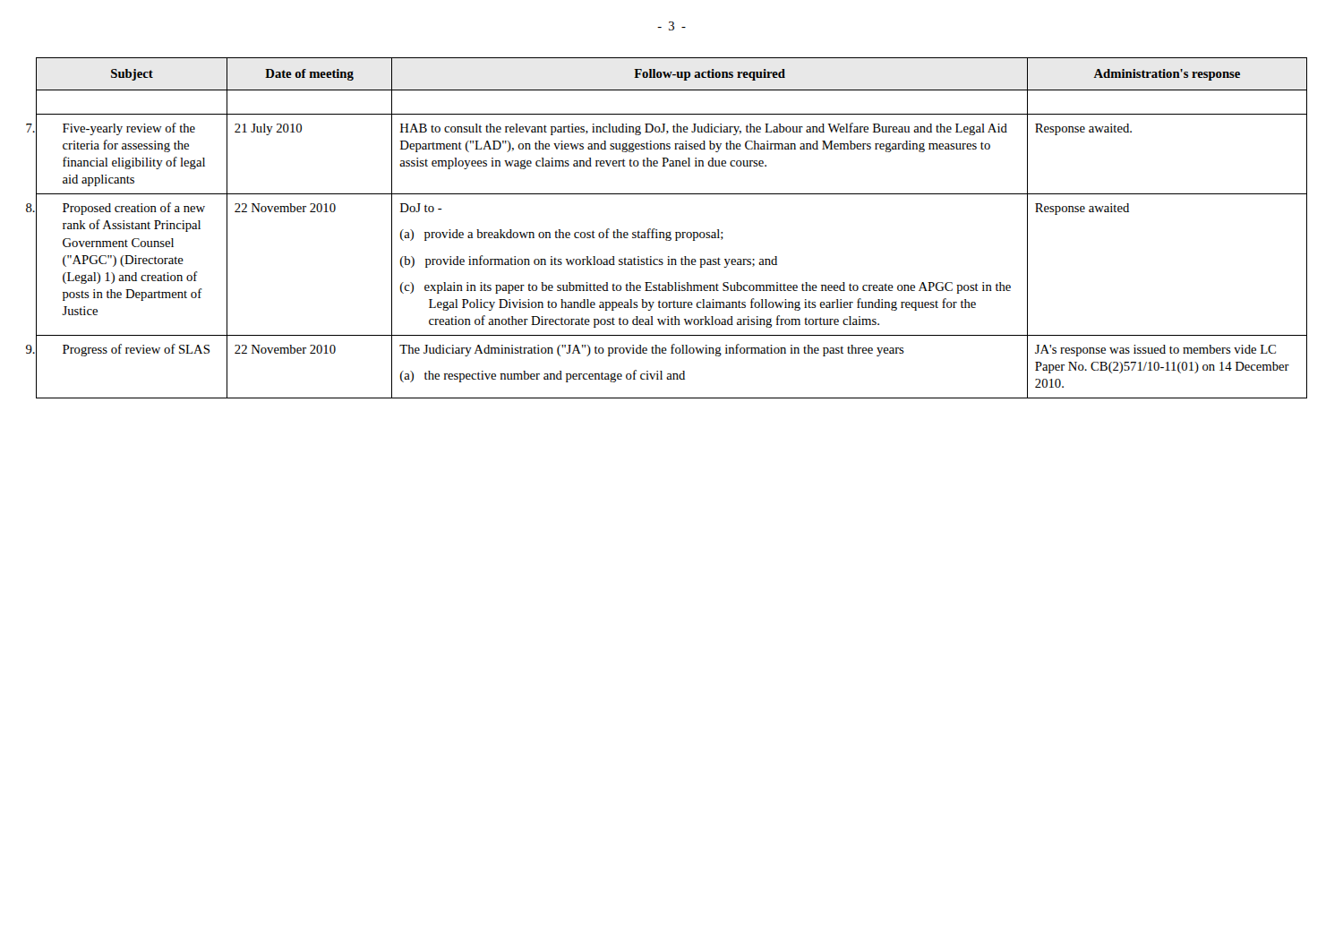- 3 -
| Subject | Date of meeting | Follow-up actions required | Administration's response |
| --- | --- | --- | --- |
| 7. Five-yearly review of the criteria for assessing the financial eligibility of legal aid applicants | 21 July 2010 | HAB to consult the relevant parties, including DoJ, the Judiciary, the Labour and Welfare Bureau and the Legal Aid Department ("LAD"), on the views and suggestions raised by the Chairman and Members regarding measures to assist employees in wage claims and revert to the Panel in due course. | Response awaited. |
| 8. Proposed creation of a new rank of Assistant Principal Government Counsel ("APGC") (Directorate (Legal) 1) and creation of posts in the Department of Justice | 22 November 2010 | DoJ to - (a) provide a breakdown on the cost of the staffing proposal; (b) provide information on its workload statistics in the past years; and (c) explain in its paper to be submitted to the Establishment Subcommittee the need to create one APGC post in the Legal Policy Division to handle appeals by torture claimants following its earlier funding request for the creation of another Directorate post to deal with workload arising from torture claims. | Response awaited |
| 9. Progress of review of SLAS | 22 November 2010 | The Judiciary Administration ("JA") to provide the following information in the past three years (a) the respective number and percentage of civil and | JA's response was issued to members vide LC Paper No. CB(2)571/10-11(01) on 14 December 2010. |